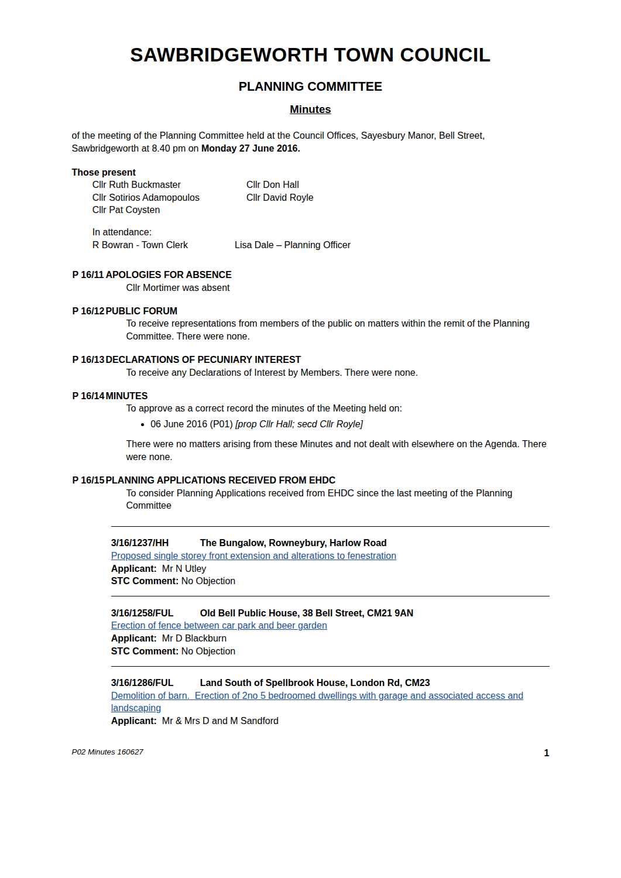SAWBRIDGEWORTH TOWN COUNCIL
PLANNING COMMITTEE
Minutes
of the meeting of the Planning Committee held at the Council Offices, Sayesbury Manor, Bell Street, Sawbridgeworth at 8.40 pm on Monday 27 June 2016.
Those present
| Cllr Ruth Buckmaster | Cllr Don Hall |
| Cllr Sotirios Adamopoulos | Cllr David Royle |
| Cllr Pat Coysten | |
In attendance:
| R Bowran - Town Clerk | Lisa Dale – Planning Officer |
| P 16/11 | APOLOGIES FOR ABSENCE Cllr Mortimer was absent |
| P 16/12 | PUBLIC FORUM To receive representations from members of the public on matters within the remit of the Planning Committee. There were none. |
| P 16/13 | DECLARATIONS OF PECUNIARY INTEREST To receive any Declarations of Interest by Members. There were none. |
| P 16/14 | MINUTES To approve as a correct record the minutes of the Meeting held on: 06 June 2016 (P01) [prop Cllr Hall; secd Cllr Royle] There were no matters arising from these Minutes and not dealt with elsewhere on the Agenda. There were none. |
| P 16/15 | PLANNING APPLICATIONS RECEIVED FROM EHDC To consider Planning Applications received from EHDC since the last meeting of the Planning Committee |
3/16/1237/HHThe Bungalow, Rowneybury, Harlow Road Proposed single storey front extension and alterations to fenestration Applicant: Mr N Utley STC Comment: No Objection
3/16/1258/FULOld Bell Public House, 38 Bell Street, CM21 9AN Erection of fence between car park and beer garden Applicant: Mr D Blackburn STC Comment: No Objection
3/16/1286/FULLand South of Spellbrook House, London Rd, CM23 Demolition of barn. Erection of 2no 5 bedroomed dwellings with garage and associated access and landscaping Applicant: Mr & Mrs D and M Sandford
P02 Minutes 160627 1